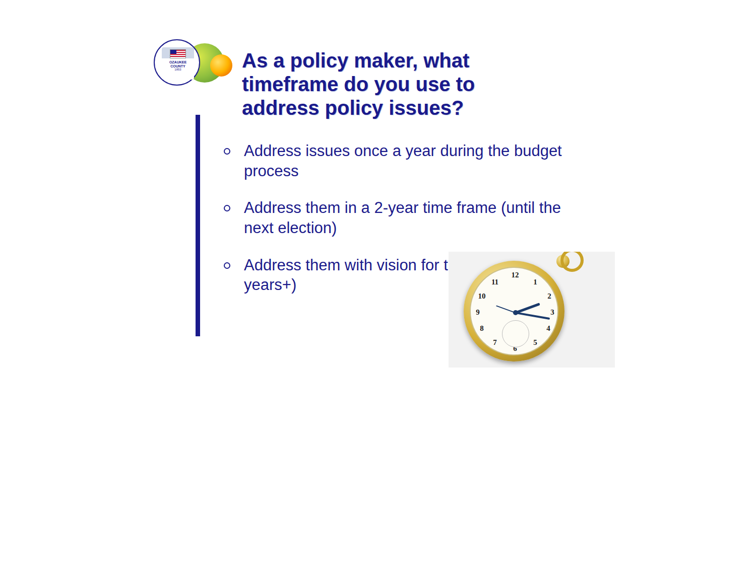OZAUKEE
COUNTY
1853
As a policy maker, what timeframe do you use to address policy issues?
Address issues once a year during the budget process
Address them in a 2-year time frame (until the next election)
Address them with vision for the future (10 years+)
12 1 2 3 4 5 6 7 8 9 10 11